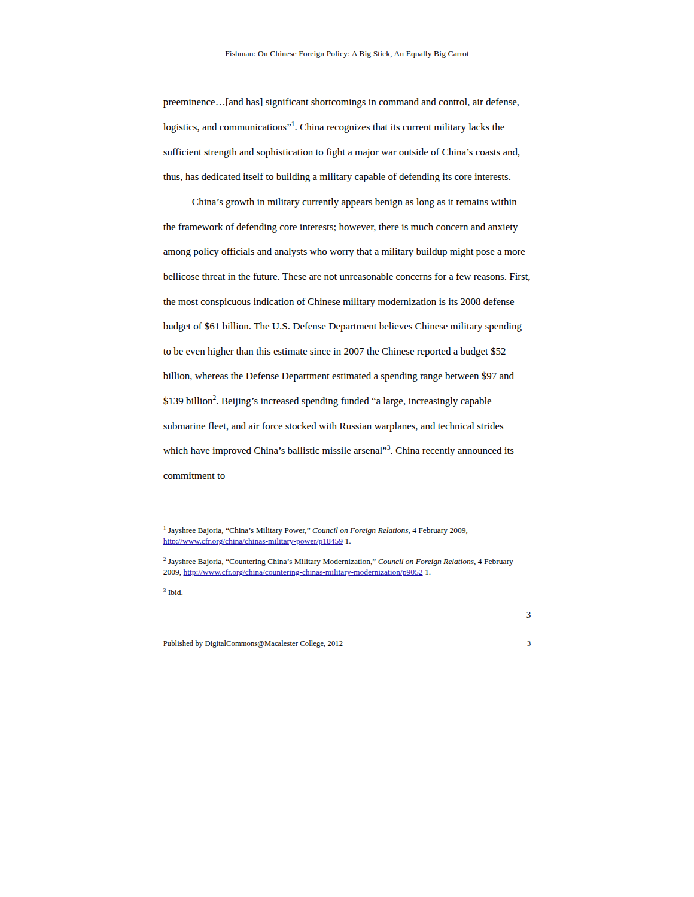Fishman: On Chinese Foreign Policy: A Big Stick, An Equally Big Carrot
preeminence…[and has] significant shortcomings in command and control, air defense, logistics, and communications”1. China recognizes that its current military lacks the sufficient strength and sophistication to fight a major war outside of China’s coasts and, thus, has dedicated itself to building a military capable of defending its core interests.
China’s growth in military currently appears benign as long as it remains within the framework of defending core interests; however, there is much concern and anxiety among policy officials and analysts who worry that a military buildup might pose a more bellicose threat in the future. These are not unreasonable concerns for a few reasons. First, the most conspicuous indication of Chinese military modernization is its 2008 defense budget of $61 billion. The U.S. Defense Department believes Chinese military spending to be even higher than this estimate since in 2007 the Chinese reported a budget $52 billion, whereas the Defense Department estimated a spending range between $97 and $139 billion2. Beijing’s increased spending funded “a large, increasingly capable submarine fleet, and air force stocked with Russian warplanes, and technical strides which have improved China’s ballistic missile arsenal”3. China recently announced its commitment to
1 Jayshree Bajoria, “China’s Military Power,” Council on Foreign Relations, 4 February 2009, http://www.cfr.org/china/chinas-military-power/p18459 1.
2 Jayshree Bajoria, “Countering China’s Military Modernization,” Council on Foreign Relations, 4 February 2009, http://www.cfr.org/china/countering-chinas-military-modernization/p9052 1.
3 Ibid.
3
Published by DigitalCommons@Macalester College, 2012 3